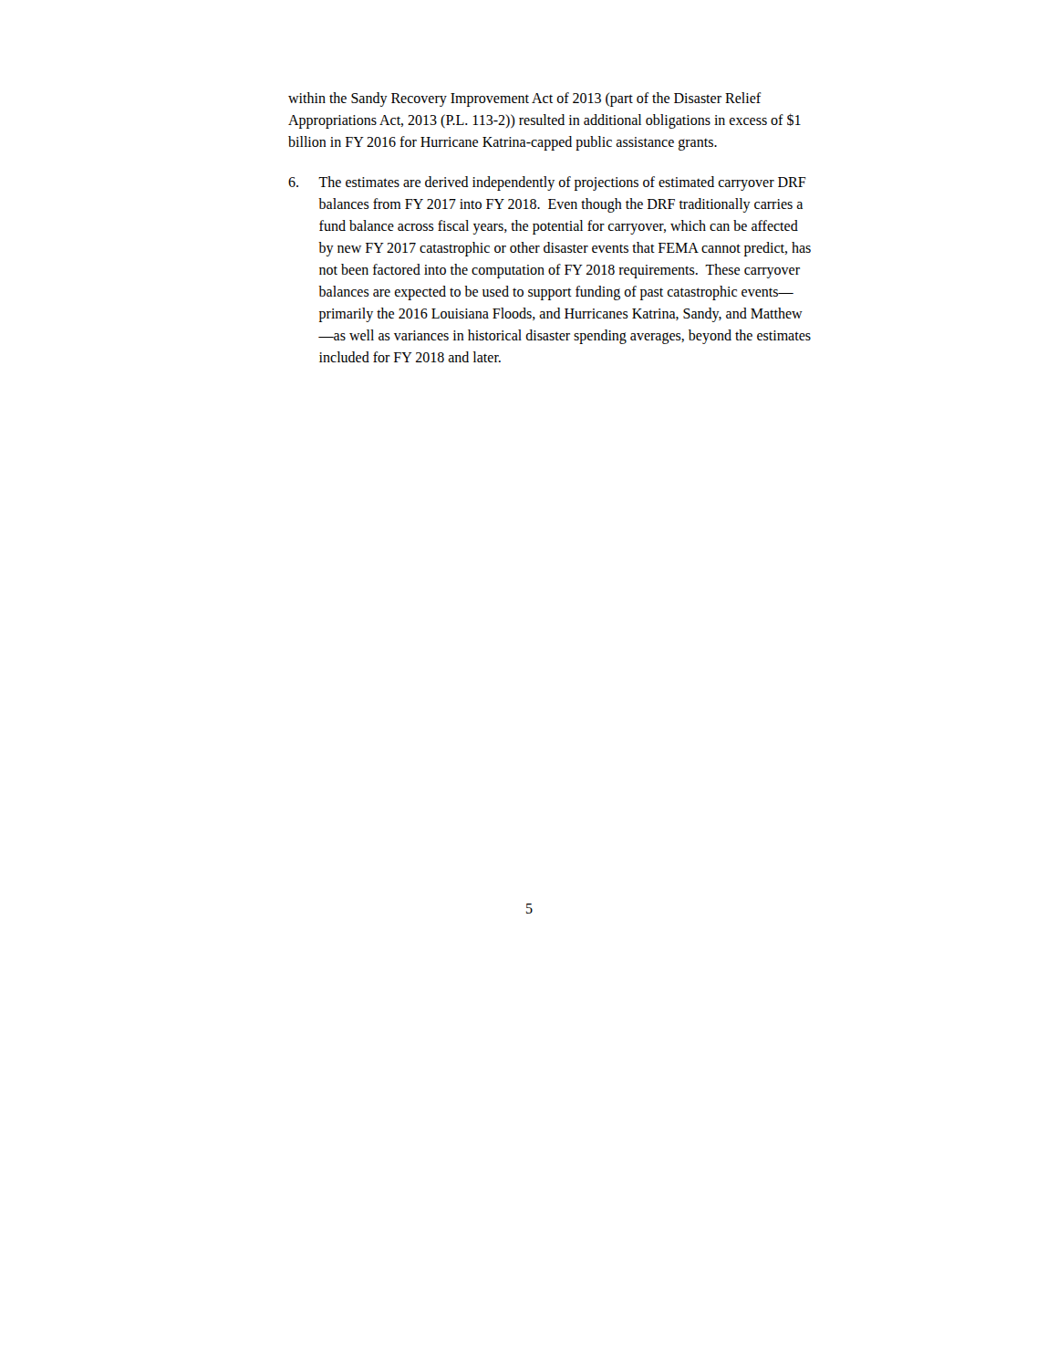within the Sandy Recovery Improvement Act of 2013 (part of the Disaster Relief Appropriations Act, 2013 (P.L. 113-2)) resulted in additional obligations in excess of $1 billion in FY 2016 for Hurricane Katrina-capped public assistance grants.
The estimates are derived independently of projections of estimated carryover DRF balances from FY 2017 into FY 2018. Even though the DRF traditionally carries a fund balance across fiscal years, the potential for carryover, which can be affected by new FY 2017 catastrophic or other disaster events that FEMA cannot predict, has not been factored into the computation of FY 2018 requirements. These carryover balances are expected to be used to support funding of past catastrophic events—primarily the 2016 Louisiana Floods, and Hurricanes Katrina, Sandy, and Matthew—as well as variances in historical disaster spending averages, beyond the estimates included for FY 2018 and later.
5